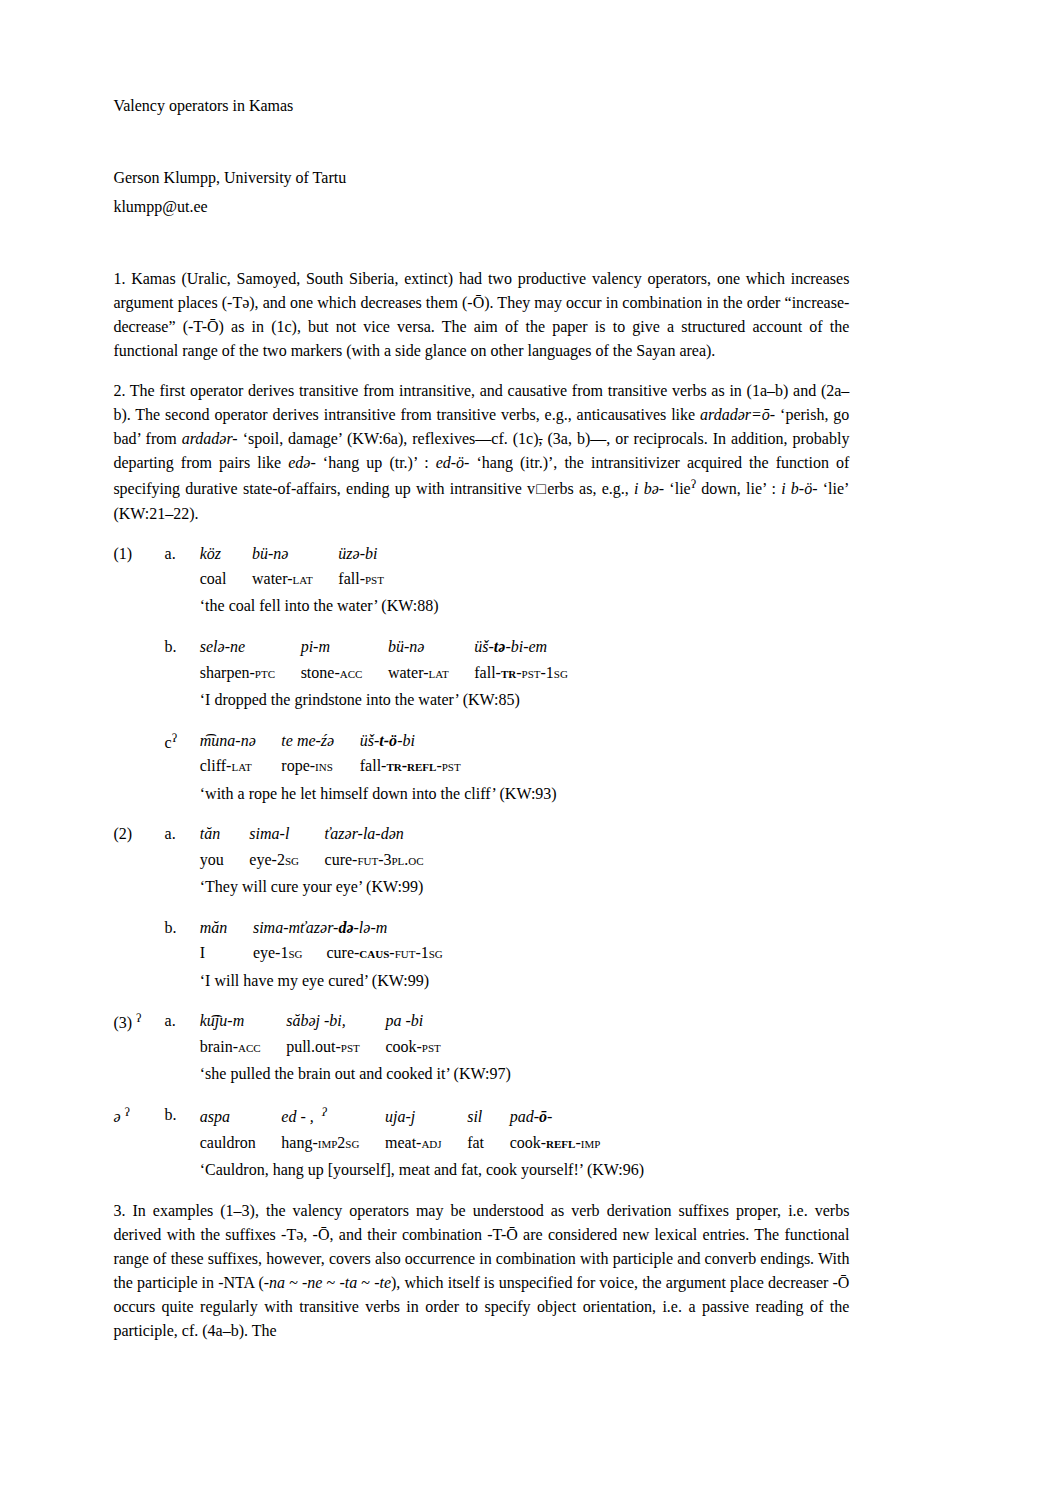Valency operators in Kamas
Gerson Klumpp, University of Tartu
klumpp@ut.ee
1. Kamas (Uralic, Samoyed, South Siberia, extinct) had two productive valency operators, one which increases argument places (-Tə), and one which decreases them (-Ō). They may occur in combination in the order “increase-decrease” (-T-Ō) as in (1c), but not vice versa. The aim of the paper is to give a structured account of the functional range of the two markers (with a side glance on other languages of the Sayan area).
2. The first operator derives transitive from intransitive, and causative from transitive verbs as in (1a–b) and (2a–b). The second operator derives intransitive from transitive verbs, e.g., anticausatives like ardadər=ō- ‘perish, go bad’ from ardadər- ‘spoil, damage’ (KW:6a), reflexives—cf. (1c), (3a, b)—, or reciprocals. In addition, probably departing from pairs like edə- ‘hang up (tr.)’ : ed-ö- ‘hang (itr.)’, the intransitivizer acquired the function of specifying durative state-of-affairs, ending up with intransitive v□erbs as, e.g., i bə- ‘lieʔ down, lie’ : i b-ö- ‘lie’ (KW:21–22).
| (1) | a. | / köz / bü-nə / üzə-bi / / coal / water- lat / fall- pst / ‘the coal fell into the water’ (KW:88) |
| | b. | / selə-ne / pi-m / bü-nə / üš- tə -bi-em / / sharpen- ptc / stone- acc / water- lat / fall- tr - pst -1 sg / ‘I dropped the grindstone into the water’ (KW:85) |
| | c ʔ | / m͡una-nə / te me-źə / üš- t-ö -bi / / cliff- lat / rope- ins / fall- tr-refl - pst / ‘with a rope he let himself down into the cliff’ (KW:93) |
| (2) | a. | / tăn / sima-l / ťazər-la-dən / / you / eye-2 sg / cure- fut -3 pl.oc / ‘They will cure your eye’ (KW:99) |
| | b. | / măn / sima-mťazər- də -lə-m / / I / eye-1 sg cure- caus - fut -1 sg / ‘I will have my eye cured’ (KW:99) |
| (3) ʔ | a. | / ku͡ju-m / săbəj -bi, / pa -bi / / brain- acc / pull.out- pst / cook- pst / ‘she pulled the brain out and cooked it’ (KW:97) |
| ə ʔ | b. | / aspa / ed - , ʔ / uja-j / sil / pad- ō - / / cauldron / hang- imp 2 sg / meat- adj / fat / cook- refl - imp / ‘Cauldron, hang up [yourself], meat and fat, cook yourself!’ (KW:96) |
3. In examples (1–3), the valency operators may be understood as verb derivation suffixes proper, i.e. verbs derived with the suffixes -Tə, -Ō, and their combination -T-Ō are considered new lexical entries. The functional range of these suffixes, however, covers also occurrence in combination with participle and converb endings. With the participle in -NTA (-na ~ -ne ~ -ta ~ -te), which itself is unspecified for voice, the argument place decreaser -Ō occurs quite regularly with transitive verbs in order to specify object orientation, i.e. a passive reading of the participle, cf. (4a–b). The